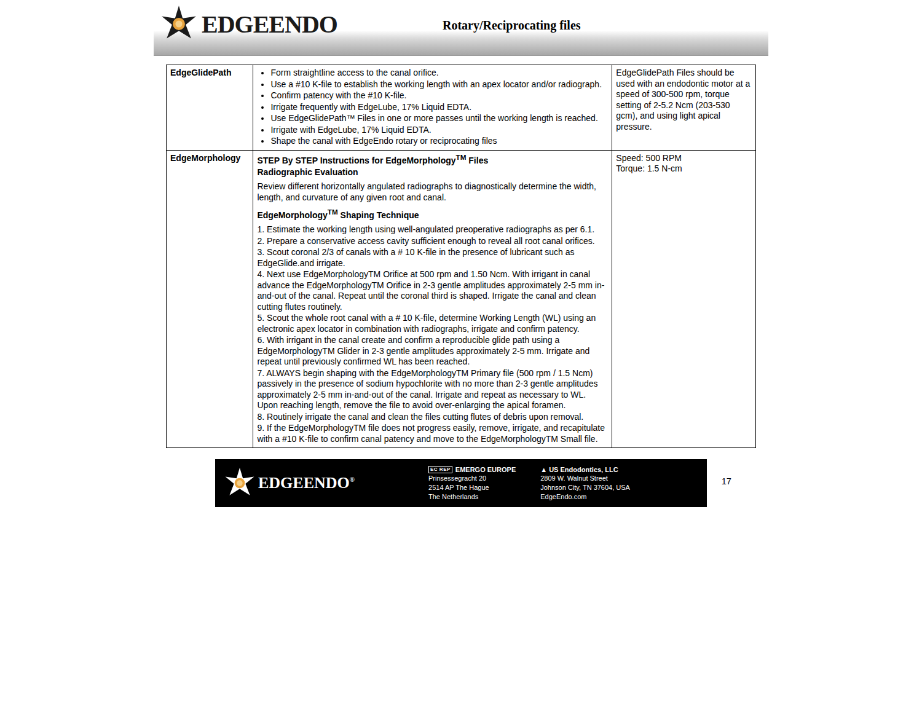EDGE ENDO
Rotary/Reciprocating files
| EdgeGlidePath | Form straightline access to the canal orifice. Use a #10 K-file to establish the working length with an apex locator and/or radiograph. Confirm patency with the #10 K-file. Irrigate frequently with EdgeLube, 17% Liquid EDTA. Use EdgeGlidePath™ Files in one or more passes until the working length is reached. Irrigate with EdgeLube, 17% Liquid EDTA. Shape the canal with EdgeEndo rotary or reciprocating files | EdgeGlidePath Files should be used with an endodontic motor at a speed of 300-500 rpm, torque setting of 2-5.2 Ncm (203-530 gcm), and using light apical pressure. |
| EdgeMorphology | STEP By STEP Instructions for EdgeMorphology TM Files Radiographic Evaluation Review different horizontally angulated radiographs to diagnostically determine the width, length, and curvature of any given root and canal. EdgeMorphology TM Shaping Technique 1. Estimate the working length using well-angulated preoperative radiographs as per 6.1. 2. Prepare a conservative access cavity sufficient enough to reveal all root canal orifices. 3. Scout coronal 2/3 of canals with a # 10 K-file in the presence of lubricant such as EdgeGlide.and irrigate. 4. Next use EdgeMorphologyTM Orifice at 500 rpm and 1.50 Ncm. With irrigant in canal advance the EdgeMorphologyTM Orifice in 2-3 gentle amplitudes approximately 2-5 mm in-and-out of the canal. Repeat until the coronal third is shaped. Irrigate the canal and clean cutting flutes routinely. 5. Scout the whole root canal with a # 10 K-file, determine Working Length (WL) using an electronic apex locator in combination with radiographs, irrigate and confirm patency. 6. With irrigant in the canal create and confirm a reproducible glide path using a EdgeMorphologyTM Glider in 2-3 gentle amplitudes approximately 2-5 mm. Irrigate and repeat until previously confirmed WL has been reached. 7. ALWAYS begin shaping with the EdgeMorphologyTM Primary file (500 rpm / 1.5 Ncm) passively in the presence of sodium hypochlorite with no more than 2-3 gentle amplitudes approximately 2-5 mm in-and-out of the canal. Irrigate and repeat as necessary to WL. Upon reaching length, remove the file to avoid over-enlarging the apical foramen. 8. Routinely irrigate the canal and clean the files cutting flutes of debris upon removal. 9. If the EdgeMorphologyTM file does not progress easily, remove, irrigate, and recapitulate with a #10 K-file to confirm canal patency and move to the EdgeMorphologyTM Small file. | Speed: 500 RPM Torque: 1.5 N-cm |
EDGEENDO®
EC REP EMERGO EUROPE
Prinsessegracht 20
2514 AP The Hague
The Netherlands
▲ US Endodontics, LLC
2809 W. Walnut Street
Johnson City, TN 37604, USA
EdgeEndo.com
17